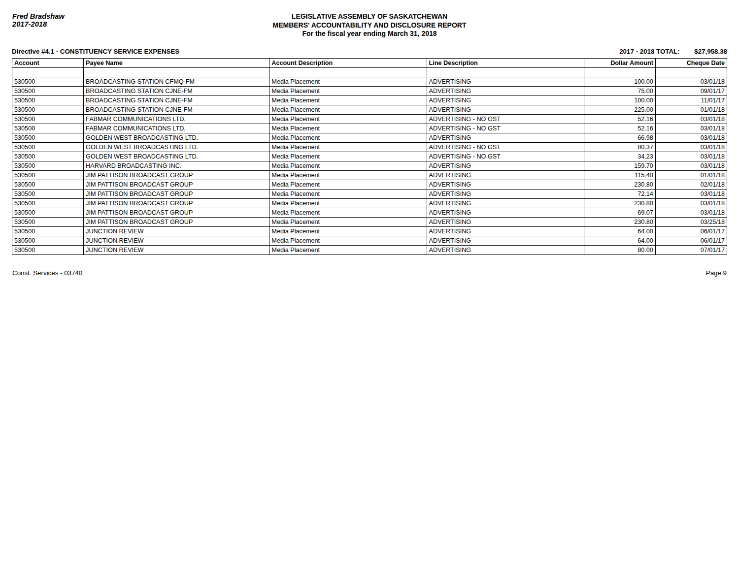| Fred Bradshaw 2017-2018 | LEGISLATIVE ASSEMBLY OF SASKATCHEWAN MEMBERS' ACCOUNTABILITY AND DISCLOSURE REPORT For the fiscal year ending March 31, 2018 | |
| Directive #4.1 - CONSTITUENCY SERVICE EXPENSES | 2017 - 2018 TOTAL: $27,958.38 |
| Account | Payee Name | Account Description | Line Description | Dollar Amount | Cheque Date |
| --- | --- | --- | --- | --- | --- |
| 530500 | BROADCASTING STATION CFMQ-FM | Media Placement | ADVERTISING | 100.00 | 03/01/18 |
| 530500 | BROADCASTING STATION CJNE-FM | Media Placement | ADVERTISING | 75.00 | 09/01/17 |
| 530500 | BROADCASTING STATION CJNE-FM | Media Placement | ADVERTISING | 100.00 | 11/01/17 |
| 530500 | BROADCASTING STATION CJNE-FM | Media Placement | ADVERTISING | 225.00 | 01/01/18 |
| 530500 | FABMAR COMMUNICATIONS LTD. | Media Placement | ADVERTISING - NO GST | 52.16 | 03/01/18 |
| 530500 | FABMAR COMMUNICATIONS LTD. | Media Placement | ADVERTISING - NO GST | 52.16 | 03/01/18 |
| 530500 | GOLDEN WEST BROADCASTING LTD. | Media Placement | ADVERTISING | 66.98 | 03/01/18 |
| 530500 | GOLDEN WEST BROADCASTING LTD. | Media Placement | ADVERTISING - NO GST | 80.37 | 03/01/18 |
| 530500 | GOLDEN WEST BROADCASTING LTD. | Media Placement | ADVERTISING - NO GST | 34.23 | 03/01/18 |
| 530500 | HARVARD BROADCASTING INC. | Media Placement | ADVERTISING | 159.70 | 03/01/18 |
| 530500 | JIM PATTISON BROADCAST GROUP | Media Placement | ADVERTISING | 115.40 | 01/01/18 |
| 530500 | JIM PATTISON BROADCAST GROUP | Media Placement | ADVERTISING | 230.80 | 02/01/18 |
| 530500 | JIM PATTISON BROADCAST GROUP | Media Placement | ADVERTISING | 72.14 | 03/01/18 |
| 530500 | JIM PATTISON BROADCAST GROUP | Media Placement | ADVERTISING | 230.80 | 03/01/18 |
| 530500 | JIM PATTISON BROADCAST GROUP | Media Placement | ADVERTISING | 69.07 | 03/01/18 |
| 530500 | JIM PATTISON BROADCAST GROUP | Media Placement | ADVERTISING | 230.80 | 03/25/18 |
| 530500 | JUNCTION REVIEW | Media Placement | ADVERTISING | 64.00 | 06/01/17 |
| 530500 | JUNCTION REVIEW | Media Placement | ADVERTISING | 64.00 | 06/01/17 |
| 530500 | JUNCTION REVIEW | Media Placement | ADVERTISING | 80.00 | 07/01/17 |
| Const. Services - 03740 | Page 9 |